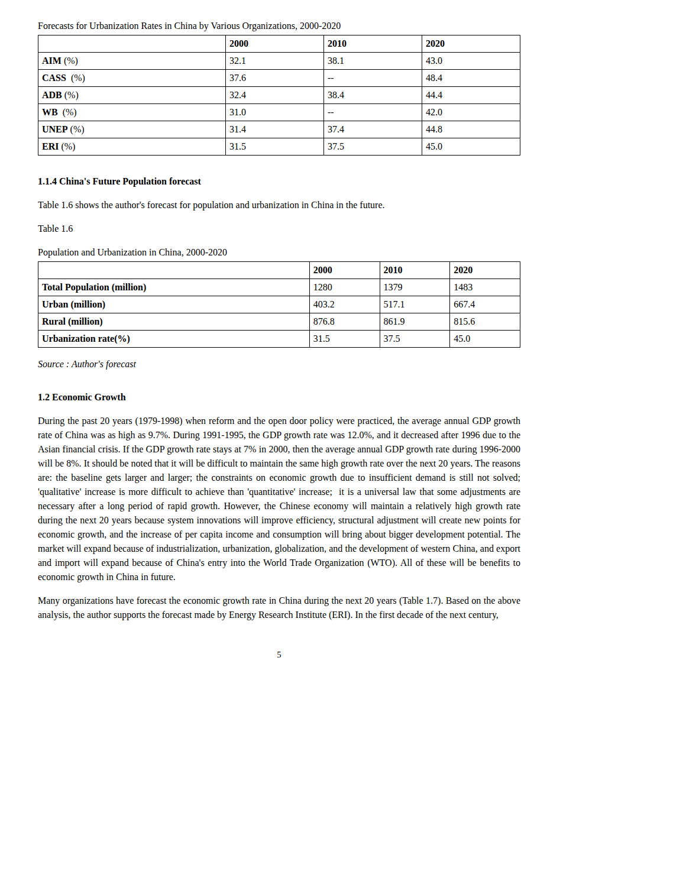Forecasts for Urbanization Rates in China by Various Organizations, 2000-2020
| | 2000 | 2010 | 2020 |
| AIM (%) | 32.1 | 38.1 | 43.0 |
| CASS (%) | 37.6 | -- | 48.4 |
| ADB (%) | 32.4 | 38.4 | 44.4 |
| WB (%) | 31.0 | -- | 42.0 |
| UNEP (%) | 31.4 | 37.4 | 44.8 |
| ERI (%) | 31.5 | 37.5 | 45.0 |
1.1.4 China's Future Population forecast
Table 1.6 shows the author's forecast for population and urbanization in China in the future.
Table 1.6
Population and Urbanization in China, 2000-2020
| | 2000 | 2010 | 2020 |
| Total Population (million) | 1280 | 1379 | 1483 |
| Urban (million) | 403.2 | 517.1 | 667.4 |
| Rural (million) | 876.8 | 861.9 | 815.6 |
| Urbanization rate(%) | 31.5 | 37.5 | 45.0 |
Source : Author's forecast
1.2 Economic Growth
During the past 20 years (1979-1998) when reform and the open door policy were practiced, the average annual GDP growth rate of China was as high as 9.7%. During 1991-1995, the GDP growth rate was 12.0%, and it decreased after 1996 due to the Asian financial crisis. If the GDP growth rate stays at 7% in 2000, then the average annual GDP growth rate during 1996-2000 will be 8%. It should be noted that it will be difficult to maintain the same high growth rate over the next 20 years. The reasons are: the baseline gets larger and larger; the constraints on economic growth due to insufficient demand is still not solved; 'qualitative' increase is more difficult to achieve than 'quantitative' increase; it is a universal law that some adjustments are necessary after a long period of rapid growth. However, the Chinese economy will maintain a relatively high growth rate during the next 20 years because system innovations will improve efficiency, structural adjustment will create new points for economic growth, and the increase of per capita income and consumption will bring about bigger development potential. The market will expand because of industrialization, urbanization, globalization, and the development of western China, and export and import will expand because of China's entry into the World Trade Organization (WTO). All of these will be benefits to economic growth in China in future.
Many organizations have forecast the economic growth rate in China during the next 20 years (Table 1.7). Based on the above analysis, the author supports the forecast made by Energy Research Institute (ERI). In the first decade of the next century,
5